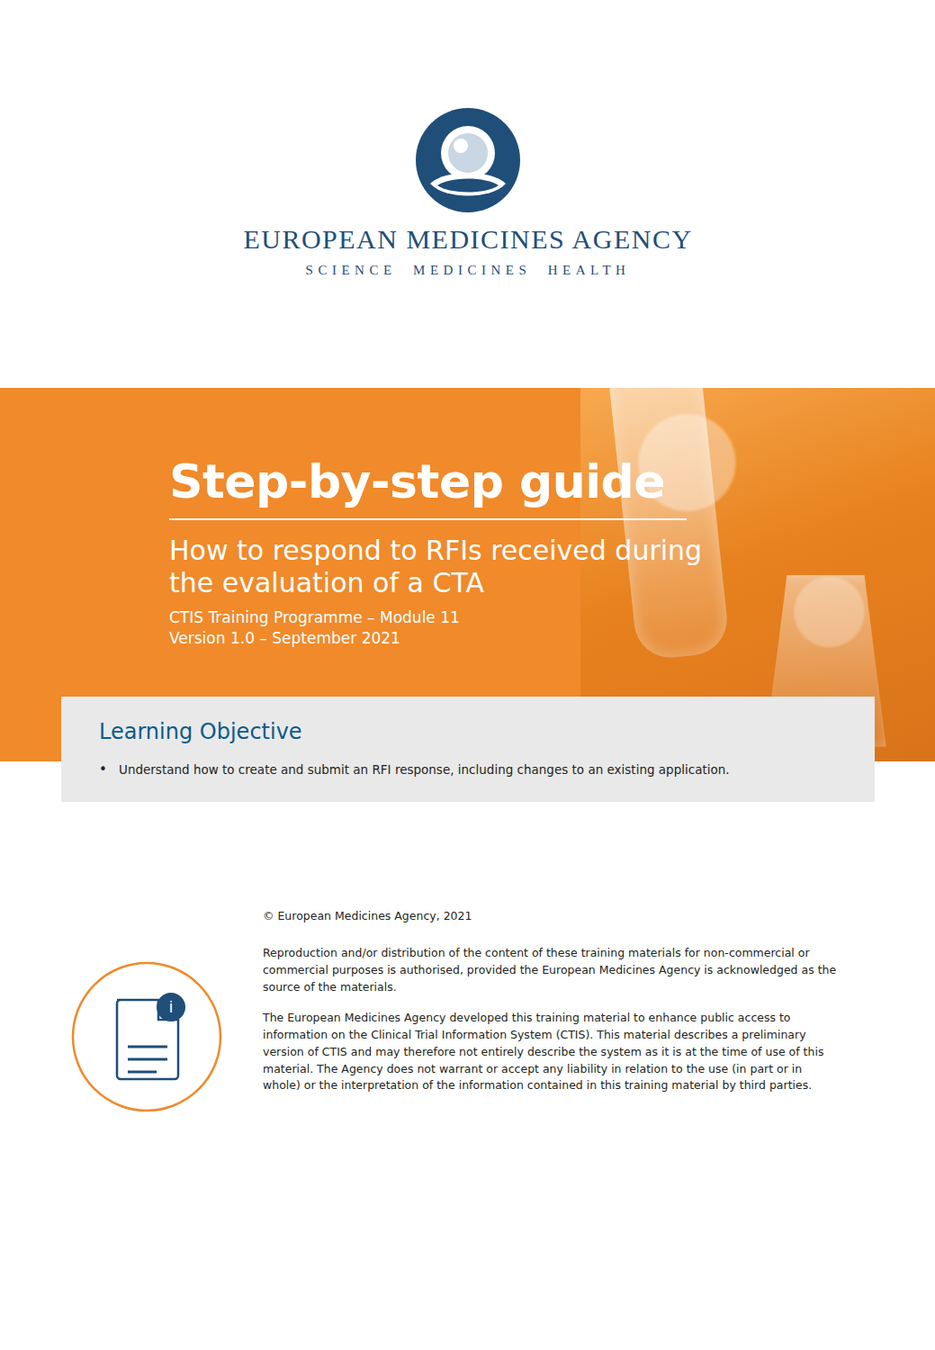EUROPEAN MEDICINES AGENCY
SCIENCE MEDICINES HEALTH
Step-by-step guide
How to respond to RFIs received during the evaluation of a CTA
CTIS Training Programme – Module 11
Version 1.0 – September 2021
Learning Objective
Understand how to create and submit an RFI response, including changes to an existing application.
i
© European Medicines Agency, 2021
Reproduction and/or distribution of the content of these training materials for non-commercial or commercial purposes is authorised, provided the European Medicines Agency is acknowledged as the source of the materials.
The European Medicines Agency developed this training material to enhance public access to information on the Clinical Trial Information System (CTIS). This material describes a preliminary version of CTIS and may therefore not entirely describe the system as it is at the time of use of this material. The Agency does not warrant or accept any liability in relation to the use (in part or in whole) or the interpretation of the information contained in this training material by third parties.